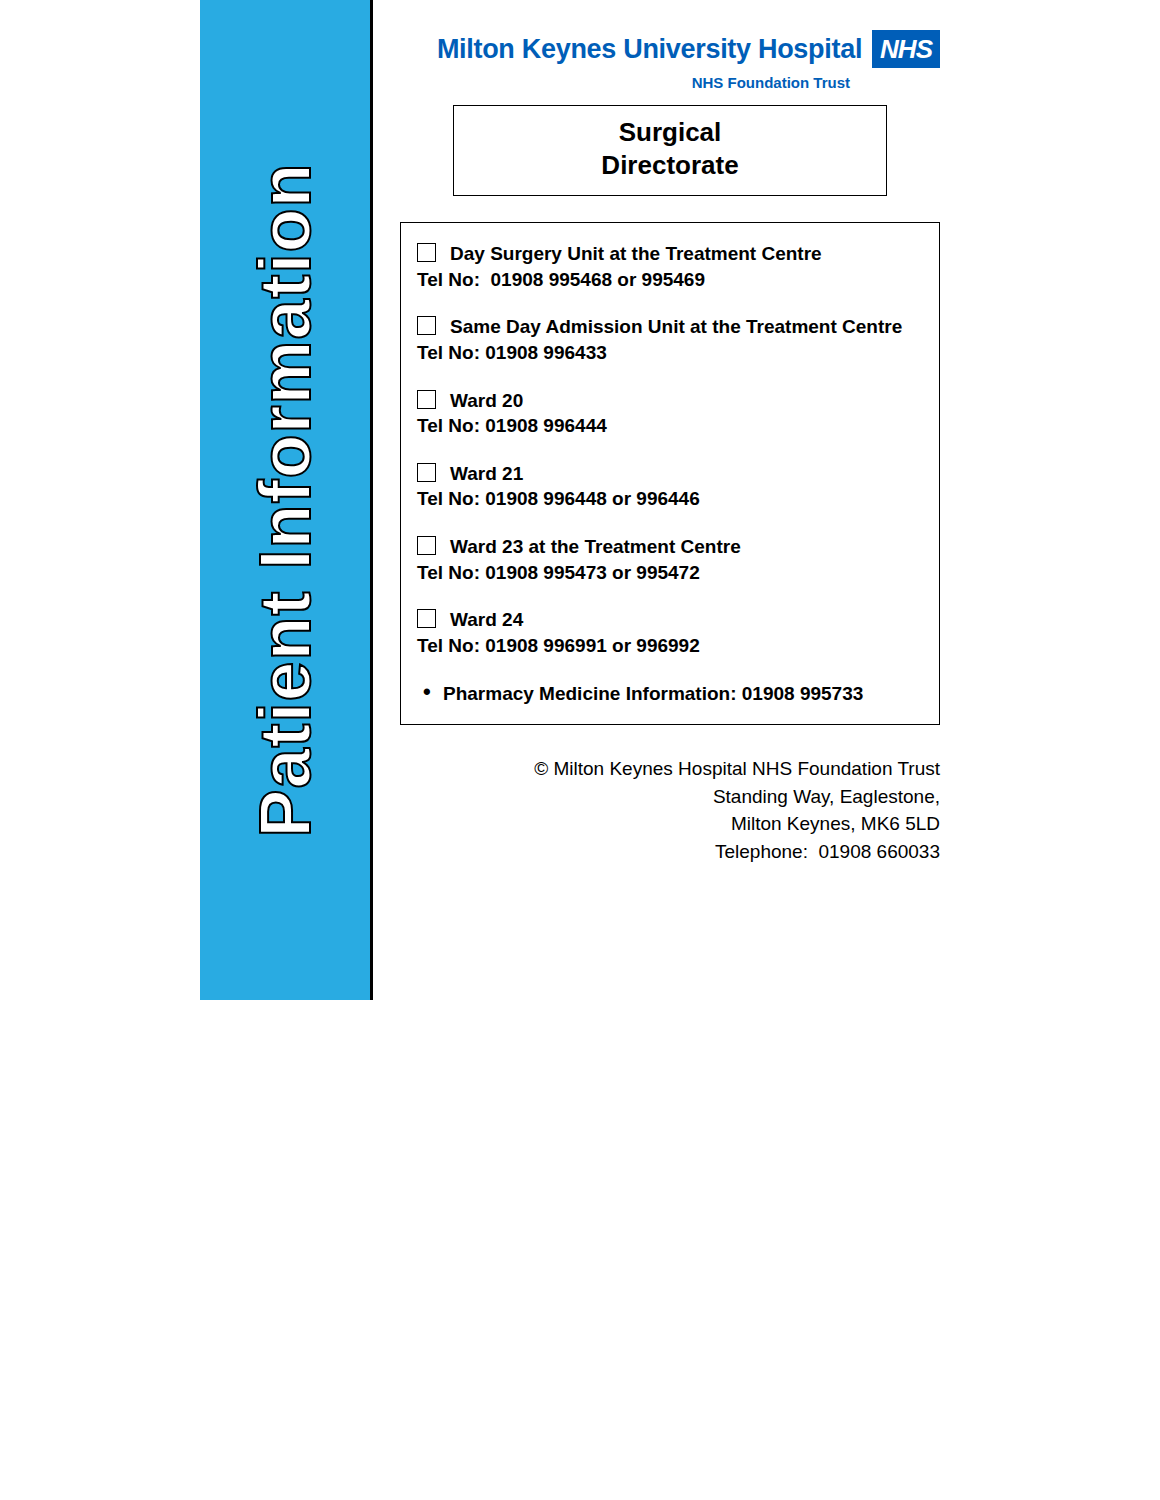Patient Information
Milton Keynes University Hospital NHS
NHS Foundation Trust
Surgical
Directorate
Day Surgery Unit at the Treatment Centre
Tel No: 01908 995468 or 995469
Same Day Admission Unit at the Treatment Centre
Tel No: 01908 996433
Ward 20
Tel No: 01908 996444
Ward 21
Tel No: 01908 996448 or 996446
Ward 23 at the Treatment Centre
Tel No: 01908 995473 or 995472
Ward 24
Tel No: 01908 996991 or 996992
Pharmacy Medicine Information: 01908 995733
© Milton Keynes Hospital NHS Foundation Trust
Standing Way, Eaglestone,
Milton Keynes, MK6 5LD
Telephone: 01908 660033